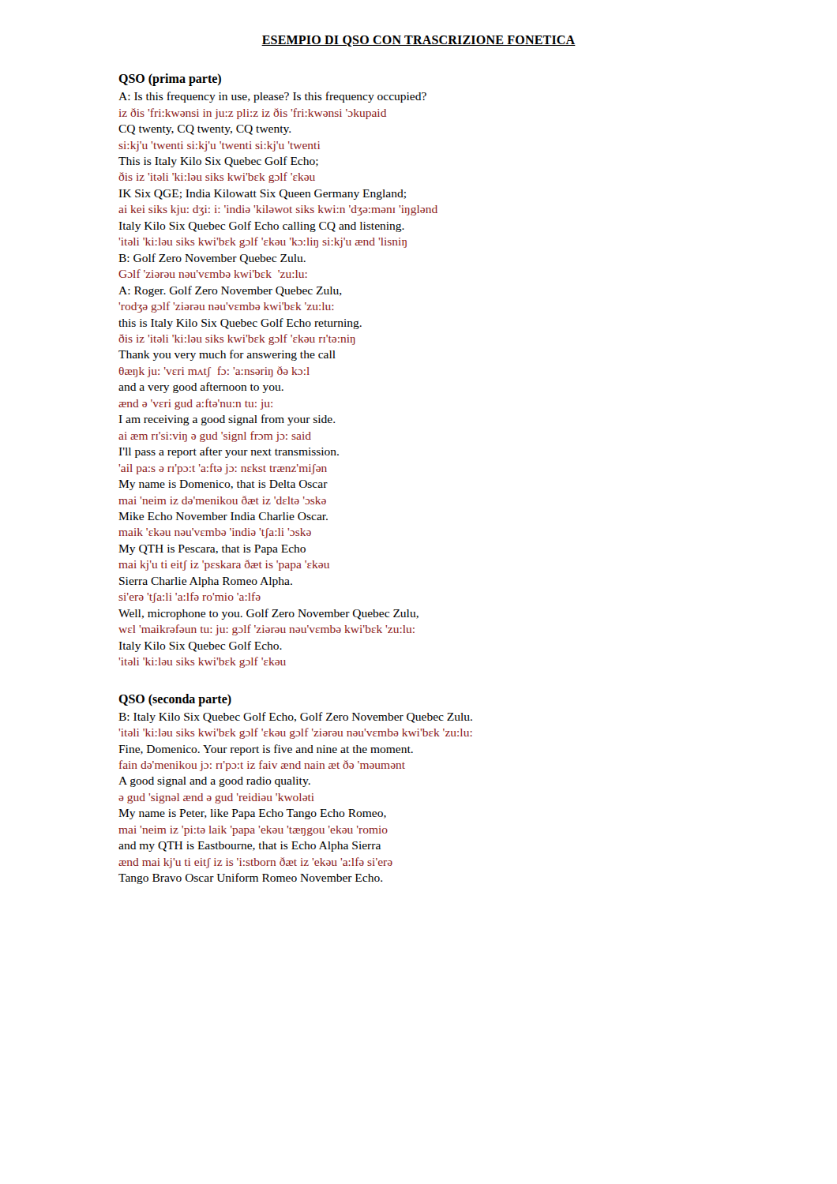ESEMPIO DI QSO CON TRASCRIZIONE FONETICA
QSO (prima parte)
A: Is this frequency in use, please? Is this frequency occupied?
iz ðis 'fri:kwənsi in ju:z pli:z iz ðis 'fri:kwənsi 'ɔkupaid
CQ twenty, CQ twenty, CQ twenty.
si:kj'u 'twenti si:kj'u 'twenti si:kj'u 'twenti
This is Italy Kilo Six Quebec Golf Echo;
ðis iz 'itəli 'ki:ləu siks kwi'bɛk gɔlf 'ɛkəu
IK Six QGE; India Kilowatt Six Queen Germany England;
ai kei siks kju: dʒi: i: 'indiə 'kiləwot siks kwi:n 'dʒə:mənɪ 'iŋglənd
Italy Kilo Six Quebec Golf Echo calling CQ and listening.
'itəli 'ki:ləu siks kwi'bɛk gɔlf 'ɛkəu 'kɔ:liŋ si:kj'u ænd 'lisniŋ
B: Golf Zero November Quebec Zulu.
Gɔlf 'ziərəu nəu'vɛmbə kwi'bɛk 'zu:lu:
A: Roger. Golf Zero November Quebec Zulu,
'rodʒə gɔlf 'ziərəu nəu'vɛmbə kwi'bɛk 'zu:lu:
this is Italy Kilo Six Quebec Golf Echo returning.
ðis iz 'itəli 'ki:ləu siks kwi'bɛk gɔlf 'ɛkəu rɪ'tə:niŋ
Thank you very much for answering the call
θæŋk ju: 'vɛri mʌtʃ fɔ: 'a:nsəriŋ ðə kɔ:l
and a very good afternoon to you.
ænd ə 'vɛri gud a:ftə'nu:n tu: ju:
I am receiving a good signal from your side.
ai æm rɪ'si:viŋ ə gud 'signl frɔm jɔ: said
I'll pass a report after your next transmission.
'ail pa:s ə rɪ'pɔ:t 'a:ftə jɔ: nɛkst trænz'miʃən
My name is Domenico, that is Delta Oscar
mai 'neim iz də'menikou ðæt iz 'dɛltə 'ɔskə
Mike Echo November India Charlie Oscar.
maik 'ɛkəu nəu'vɛmbə 'indiə 'tʃa:li 'ɔskə
My QTH is Pescara, that is Papa Echo
mai kj'u ti eitʃ iz 'pɛskara ðæt is 'papa 'ɛkəu
Sierra Charlie Alpha Romeo Alpha.
si'erə 'tʃa:li 'a:lfə ro'mio 'a:lfə
Well, microphone to you. Golf Zero November Quebec Zulu,
wɛl 'maikrəfəun tu: ju: gɔlf 'ziərəu nəu'vɛmbə kwi'bɛk 'zu:lu:
Italy Kilo Six Quebec Golf Echo.
'itəli 'ki:ləu siks kwi'bɛk gɔlf 'ɛkəu
QSO (seconda parte)
B: Italy Kilo Six Quebec Golf Echo, Golf Zero November Quebec Zulu.
'itəli 'ki:ləu siks kwi'bɛk gɔlf 'ɛkəu gɔlf 'ziərəu nəu'vɛmbə kwi'bɛk 'zu:lu:
Fine, Domenico. Your report is five and nine at the moment.
fain də'menikou jɔ: rɪ'pɔ:t iz faiv ænd nain æt ðə 'məumənt
A good signal and a good radio quality.
ə gud 'signəl ænd ə gud 'reidiəu 'kwoləti
My name is Peter, like Papa Echo Tango Echo Romeo,
mai 'neim iz 'pi:tə laik 'papa 'ekəu 'tæŋgou 'ekəu 'romio
and my QTH is Eastbourne, that is Echo Alpha Sierra
ænd mai kj'u ti eitʃ iz is 'i:stborn ðæt iz 'ekəu 'a:lfə si'erə
Tango Bravo Oscar Uniform Romeo November Echo.